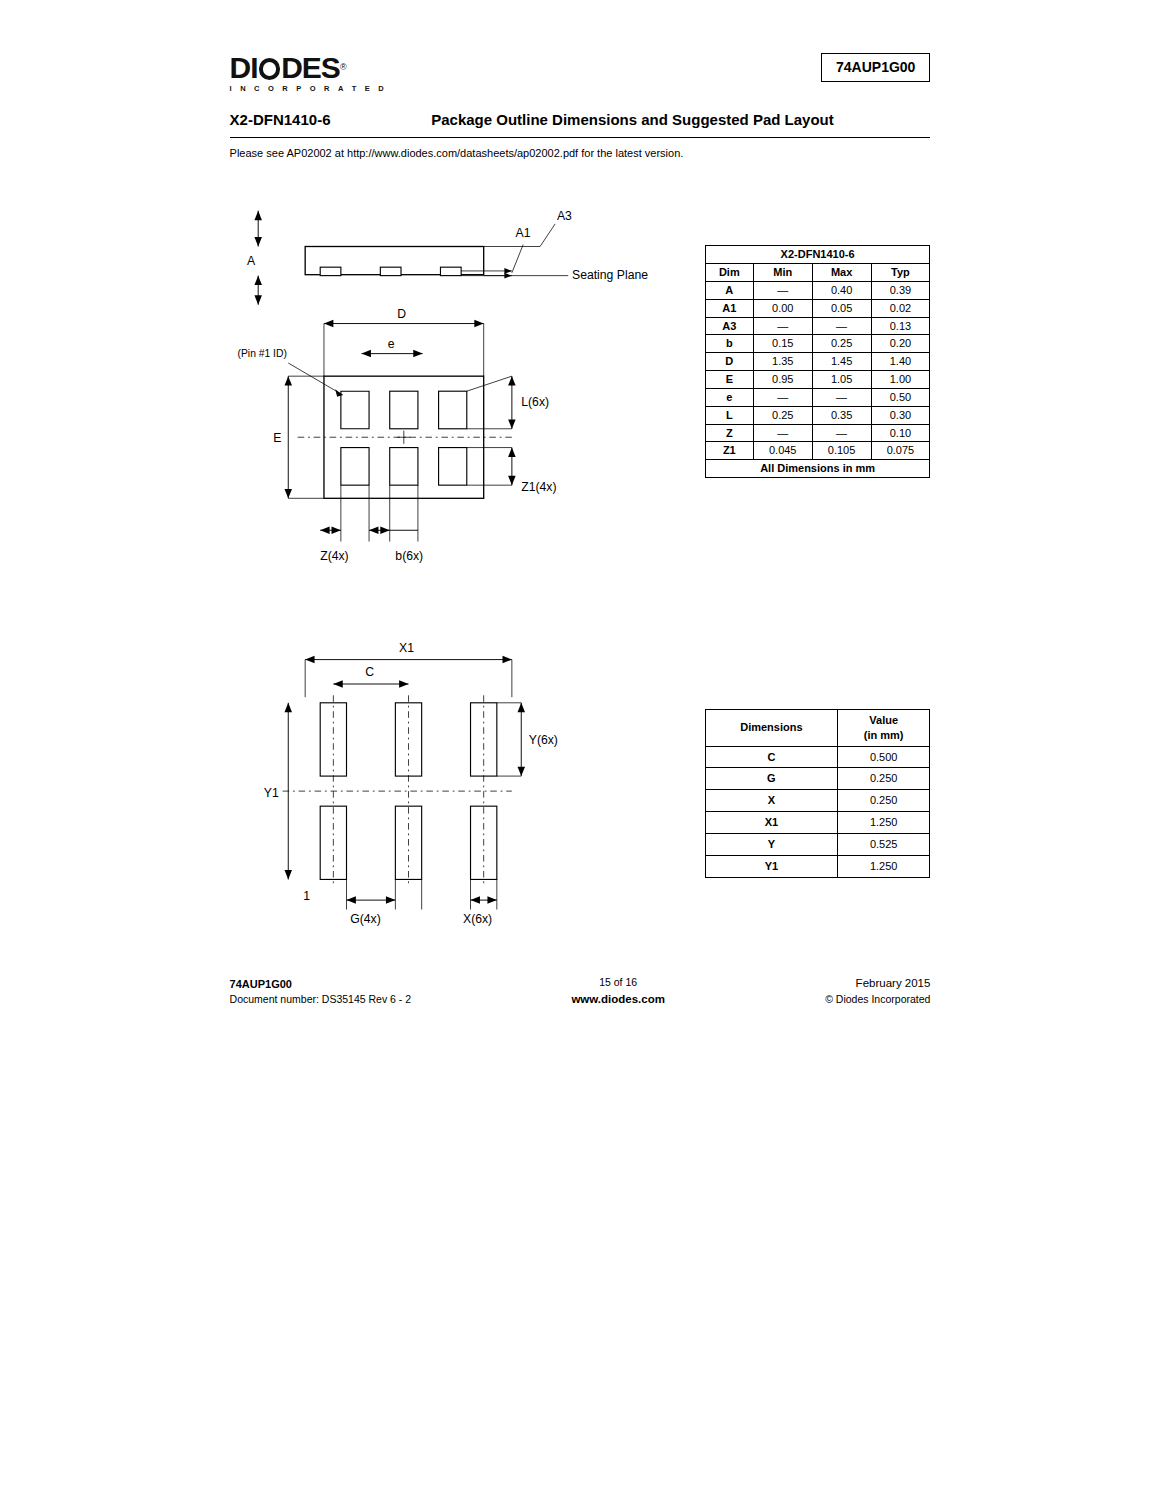DI DES®
I N C O R P O R A T E D
74AUP1G00
X2-DFN1410-6 Package Outline Dimensions and Suggested Pad Layout
Please see AP02002 at http://www.diodes.com/datasheets/ap02002.pdf for the latest version.
Seating Plane A A1 A3 D e (Pin #1 ID) E L(6x) Z1(4x) Z(4x) b(6x)
X2-DFN1410-6
| Dim | Min | Max | Typ |
| --- | --- | --- | --- |
| A | — | 0.40 | 0.39 |
| A1 | 0.00 | 0.05 | 0.02 |
| A3 | — | — | 0.13 |
| b | 0.15 | 0.25 | 0.20 |
| D | 1.35 | 1.45 | 1.40 |
| E | 0.95 | 1.05 | 1.00 |
| e | — | — | 0.50 |
| L | 0.25 | 0.35 | 0.30 |
| Z | — | — | 0.10 |
| Z1 | 0.045 | 0.105 | 0.075 |
| All Dimensions in mm |
X1 C Y(6x) Y1 G(4x) X(6x) 1
| Dimensions | Value (in mm) |
| --- | --- |
| C | 0.500 |
| G | 0.250 |
| X | 0.250 |
| X1 | 1.250 |
| Y | 0.525 |
| Y1 | 1.250 |
74AUP1G00
Document number: DS35145 Rev 6 - 2
15 of 16
www.diodes.com
February 2015
© Diodes Incorporated